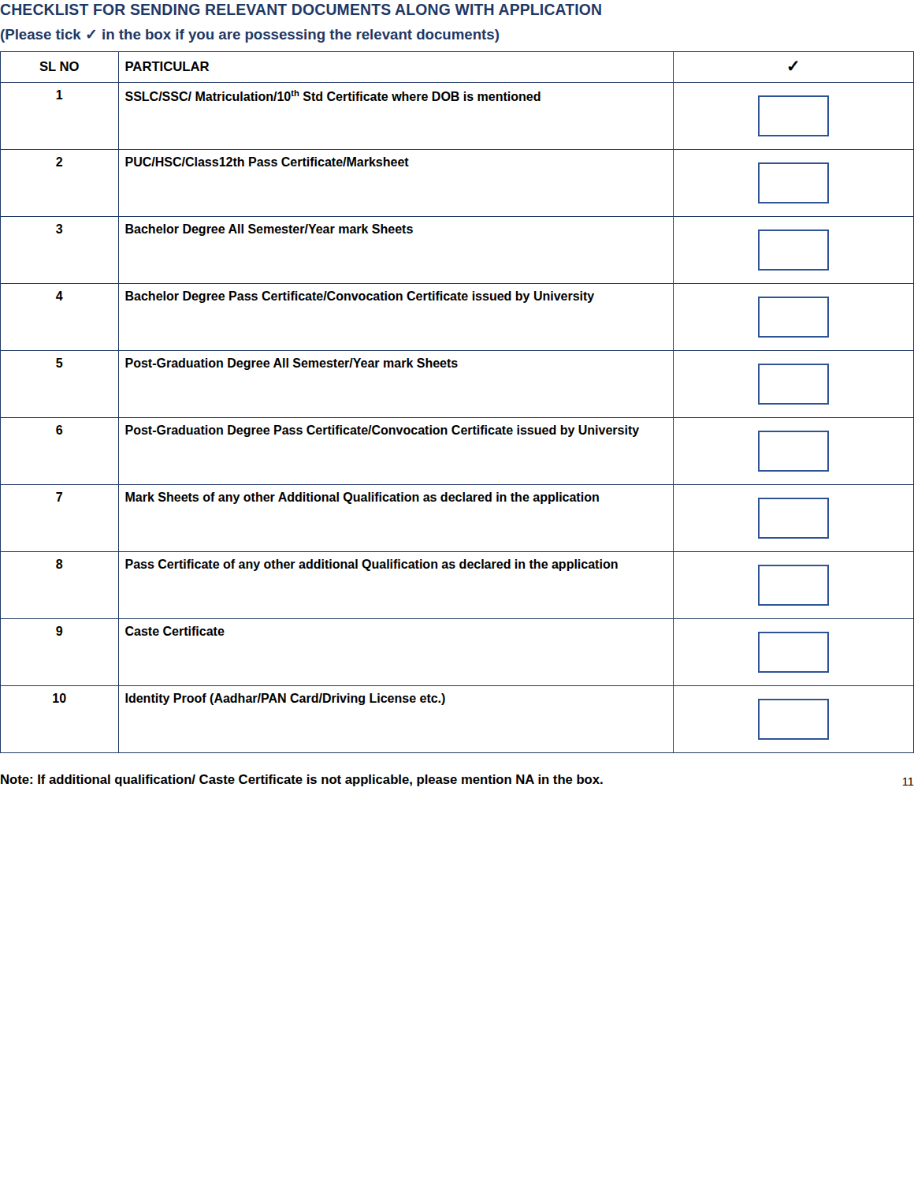CHECKLIST FOR SENDING RELEVANT DOCUMENTS ALONG WITH APPLICATION
(Please tick ✓ in the box if you are possessing the relevant documents)
| SL NO | PARTICULAR | ✓ |
| --- | --- | --- |
| 1 | SSLC/SSC/ Matriculation/10 th Std Certificate where DOB is mentioned | |
| 2 | PUC/HSC/Class12th Pass Certificate/Marksheet | |
| 3 | Bachelor Degree All Semester/Year mark Sheets | |
| 4 | Bachelor Degree Pass Certificate/Convocation Certificate issued by University | |
| 5 | Post-Graduation Degree All Semester/Year mark Sheets | |
| 6 | Post-Graduation Degree Pass Certificate/Convocation Certificate issued by University | |
| 7 | Mark Sheets of any other Additional Qualification as declared in the application | |
| 8 | Pass Certificate of any other additional Qualification as declared in the application | |
| 9 | Caste Certificate | |
| 10 | Identity Proof (Aadhar/PAN Card/Driving License etc.) | |
Note: If additional qualification/ Caste Certificate is not applicable, please mention NA in the box.
11